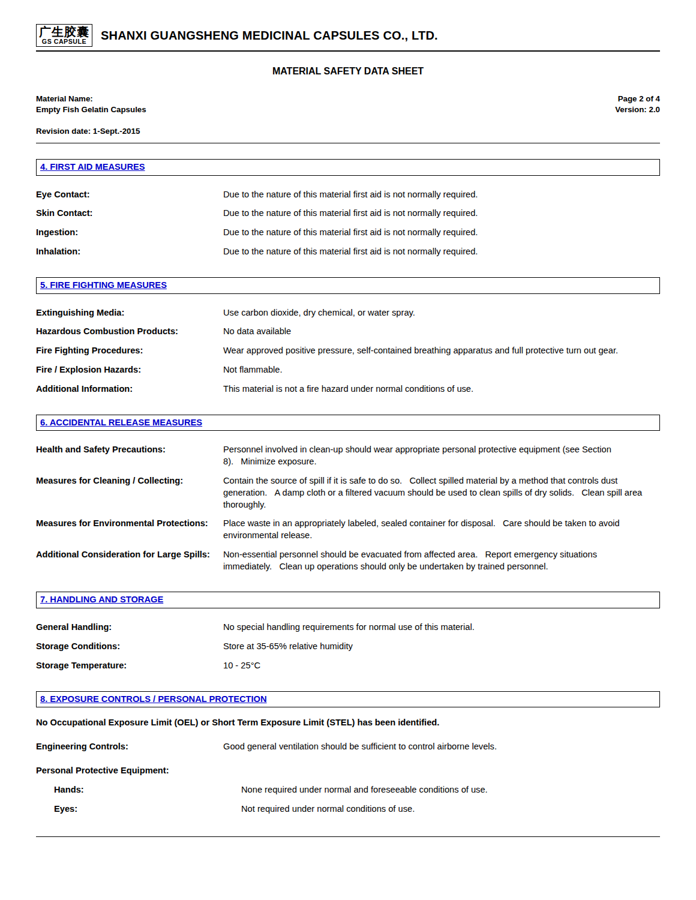广生胶囊
GS CAPSULE
SHANXI GUANGSHENG MEDICINAL CAPSULES CO., LTD.
MATERIAL SAFETY DATA SHEET
Material Name:
Empty Fish Gelatin Capsules
Page 2 of 4
Version: 2.0
Revision date: 1-Sept.-2015
4. FIRST AID MEASURES
| Eye Contact: | Due to the nature of this material first aid is not normally required. |
| Skin Contact: | Due to the nature of this material first aid is not normally required. |
| Ingestion: | Due to the nature of this material first aid is not normally required. |
| Inhalation: | Due to the nature of this material first aid is not normally required. |
5. FIRE FIGHTING MEASURES
| Extinguishing Media: | Use carbon dioxide, dry chemical, or water spray. |
| Hazardous Combustion Products: | No data available |
| Fire Fighting Procedures: | Wear approved positive pressure, self-contained breathing apparatus and full protective turn out gear. |
| Fire / Explosion Hazards: | Not flammable. |
| Additional Information: | This material is not a fire hazard under normal conditions of use. |
6. ACCIDENTAL RELEASE MEASURES
| Health and Safety Precautions: | Personnel involved in clean-up should wear appropriate personal protective equipment (see Section 8). Minimize exposure. |
| Measures for Cleaning / Collecting: | Contain the source of spill if it is safe to do so. Collect spilled material by a method that controls dust generation. A damp cloth or a filtered vacuum should be used to clean spills of dry solids. Clean spill area thoroughly. |
| Measures for Environmental Protections: | Place waste in an appropriately labeled, sealed container for disposal. Care should be taken to avoid environmental release. |
| Additional Consideration for Large Spills: | Non-essential personnel should be evacuated from affected area. Report emergency situations immediately. Clean up operations should only be undertaken by trained personnel. |
7. HANDLING AND STORAGE
| General Handling: | No special handling requirements for normal use of this material. |
| Storage Conditions: | Store at 35-65% relative humidity |
| Storage Temperature: | 10 - 25°C |
8. EXPOSURE CONTROLS / PERSONAL PROTECTION
No Occupational Exposure Limit (OEL) or Short Term Exposure Limit (STEL) has been identified.
| Engineering Controls: | Good general ventilation should be sufficient to control airborne levels. |
Personal Protective Equipment:
| Hands: | None required under normal and foreseeable conditions of use. |
| Eyes: | Not required under normal conditions of use. |